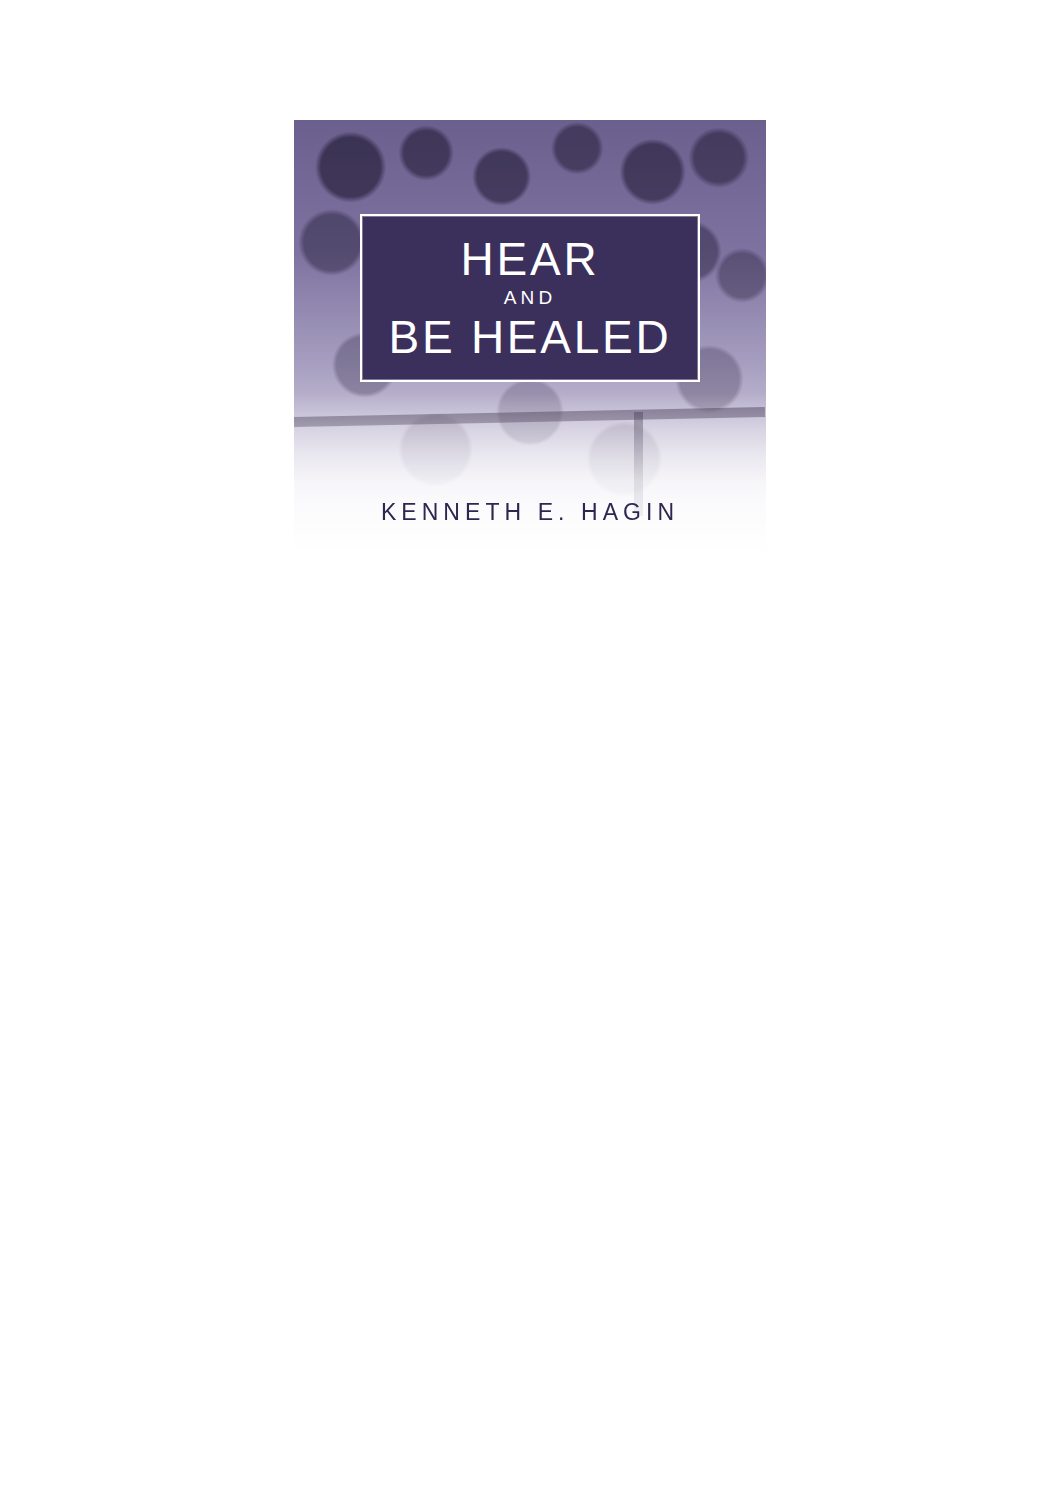Hearand Be Healed
Kenneth E. Hagin